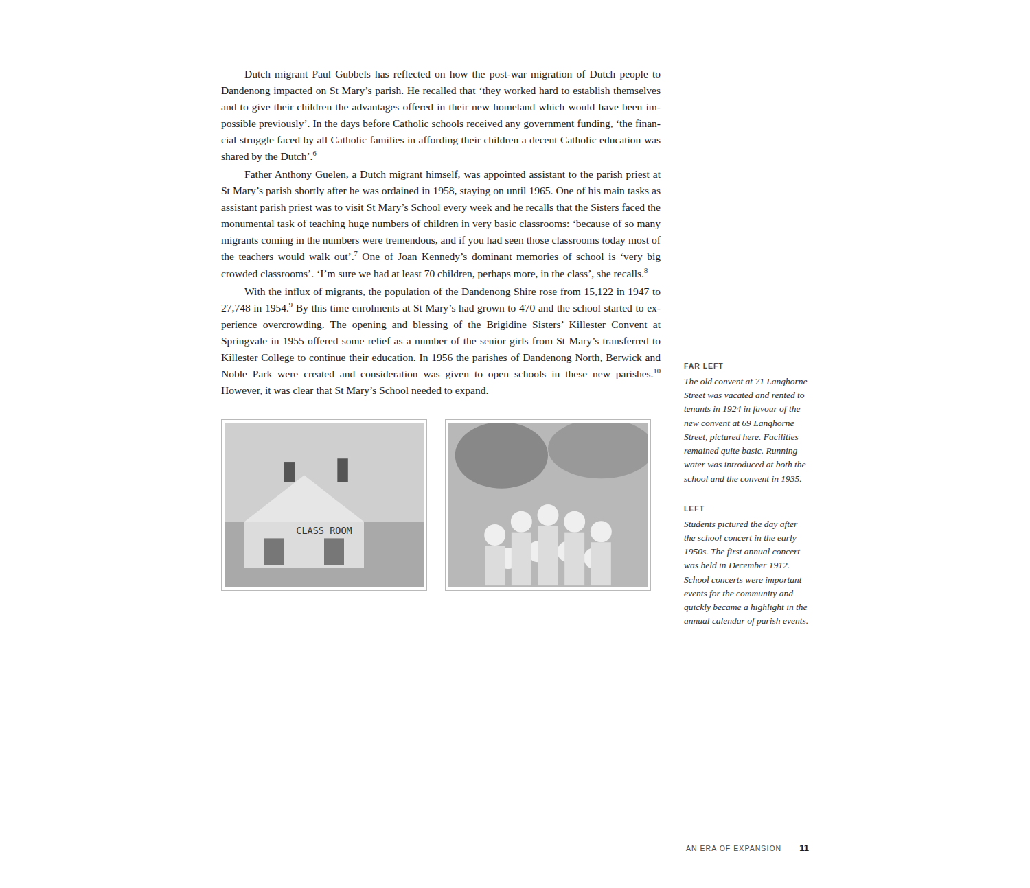Dutch migrant Paul Gubbels has reflected on how the post-war migration of Dutch people to Dandenong impacted on St Mary’s parish. He recalled that ‘they worked hard to establish themselves and to give their children the advantages offered in their new homeland which would have been impossible previously’. In the days before Catholic schools received any government funding, ‘the financial struggle faced by all Catholic families in affording their children a decent Catholic education was shared by the Dutch’.6
Father Anthony Guelen, a Dutch migrant himself, was appointed assistant to the parish priest at St Mary’s parish shortly after he was ordained in 1958, staying on until 1965. One of his main tasks as assistant parish priest was to visit St Mary’s School every week and he recalls that the Sisters faced the monumental task of teaching huge numbers of children in very basic classrooms: ‘because of so many migrants coming in the numbers were tremendous, and if you had seen those classrooms today most of the teachers would walk out’.7 One of Joan Kennedy’s dominant memories of school is ‘very big crowded classrooms’. ‘I’m sure we had at least 70 children, perhaps more, in the class’, she recalls.8
With the influx of migrants, the population of the Dandenong Shire rose from 15,122 in 1947 to 27,748 in 1954.9 By this time enrolments at St Mary’s had grown to 470 and the school started to experience overcrowding. The opening and blessing of the Brigidine Sisters’ Killester Convent at Springvale in 1955 offered some relief as a number of the senior girls from St Mary’s transferred to Killester College to continue their education. In 1956 the parishes of Dandenong North, Berwick and Noble Park were created and consideration was given to open schools in these new parishes.10 However, it was clear that St Mary’s School needed to expand.
FAR LEFT
The old convent at 71 Langhorne Street was vacated and rented to tenants in 1924 in favour of the new convent at 69 Langhorne Street, pictured here. Facilities remained quite basic. Running water was introduced at both the school and the convent in 1935.
LEFT
Students pictured the day after the school concert in the early 1950s. The first annual concert was held in December 1912. School concerts were important events for the community and quickly became a highlight in the annual calendar of parish events.
AN ERA OF EXPANSION 11